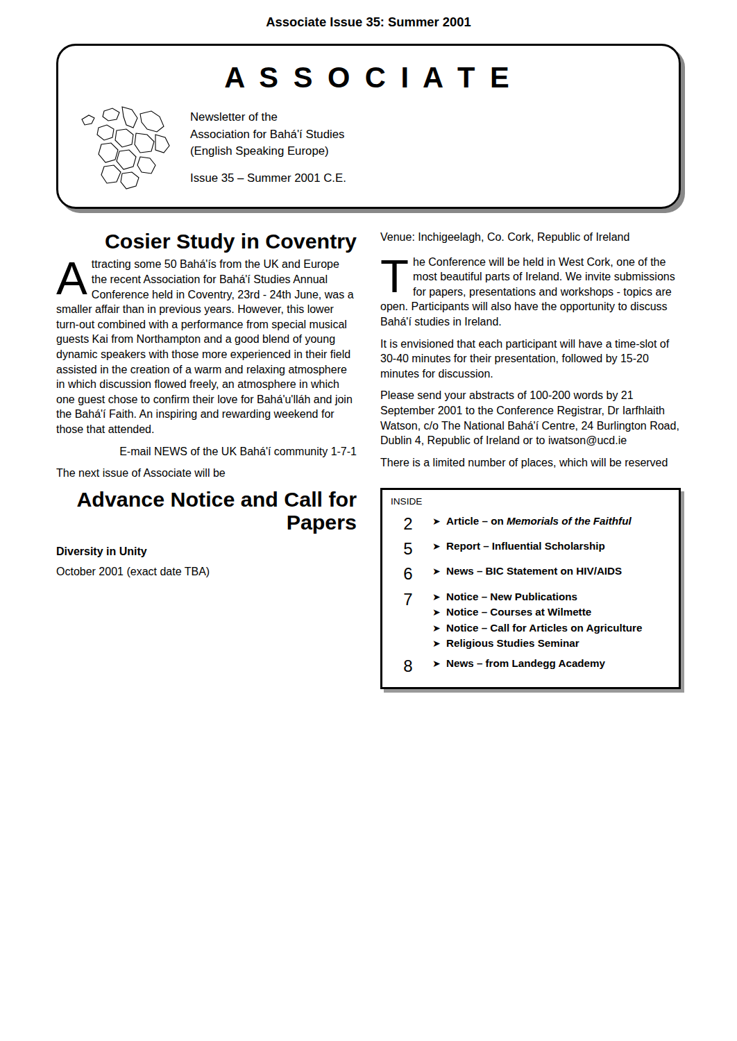Associate Issue 35: Summer 2001
A S S O C I A T E
Newsletter of the
Association for Bahá'í Studies
(English Speaking Europe)
Issue 35 – Summer 2001 C.E.
Cosier Study in Coventry
Attracting some 50 Bahá'ís from the UK and Europe the recent Association for Bahá'í Studies Annual Conference held in Coventry, 23rd - 24th June, was a smaller affair than in previous years. However, this lower turn-out combined with a performance from special musical guests Kai from Northampton and a good blend of young dynamic speakers with those more experienced in their field assisted in the creation of a warm and relaxing atmosphere in which discussion flowed freely, an atmosphere in which one guest chose to confirm their love for Bahá'u'lláh and join the Bahá'í Faith. An inspiring and rewarding weekend for those that attended.
E-mail NEWS of the UK Bahá'í community 1-7-1
The next issue of Associate will be
Advance Notice and Call for Papers
Diversity in Unity
October 2001 (exact date TBA)
Venue: Inchigeelagh, Co. Cork, Republic of Ireland
The Conference will be held in West Cork, one of the most beautiful parts of Ireland. We invite submissions for papers, presentations and workshops - topics are open. Participants will also have the opportunity to discuss Bahá'í studies in Ireland.
It is envisioned that each participant will have a time-slot of 30-40 minutes for their presentation, followed by 15-20 minutes for discussion.
Please send your abstracts of 100-200 words by 21 September 2001 to the Conference Registrar, Dr Iarfhlaith Watson, c/o The National Bahá'í Centre, 24 Burlington Road, Dublin 4, Republic of Ireland or to iwatson@ucd.ie
There is a limited number of places, which will be reserved
INSIDE
| 2 | Article – on Memorials of the Faithful |
| 5 | Report – Influential Scholarship |
| 6 | News – BIC Statement on HIV/AIDS |
| 7 | Notice – New Publications Notice – Courses at Wilmette Notice – Call for Articles on Agriculture Religious Studies Seminar |
| 8 | News – from Landegg Academy |